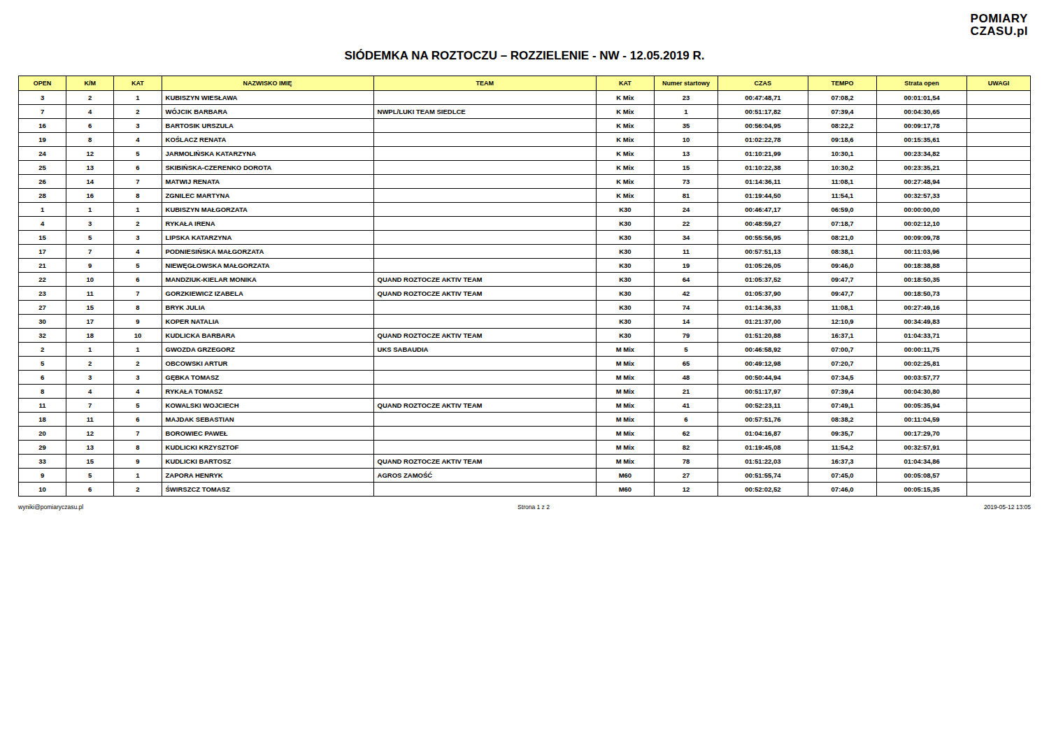POMIARY
CZASU.pl
SIÓDEMKA NA ROZTOCZU – ROZZIELENIE - NW - 12.05.2019 R.
| OPEN | K/M | KAT | NAZWISKO IMIĘ | TEAM | KAT | Numer startowy | CZAS | TEMPO | Strata open | UWAGI |
| --- | --- | --- | --- | --- | --- | --- | --- | --- | --- | --- |
| 3 | 2 | 1 | KUBISZYN WIESŁAWA | | K Mix | 23 | 00:47:48,71 | 07:08,2 | 00:01:01,54 | |
| 7 | 4 | 2 | WÓJCIK BARBARA | NWPL/LUKI TEAM SIEDLCE | K Mix | 1 | 00:51:17,82 | 07:39,4 | 00:04:30,65 | |
| 16 | 6 | 3 | BARTOSIK URSZULA | | K Mix | 35 | 00:56:04,95 | 08:22,2 | 00:09:17,78 | |
| 19 | 8 | 4 | KOŚLACZ RENATA | | K Mix | 10 | 01:02:22,78 | 09:18,6 | 00:15:35,61 | |
| 24 | 12 | 5 | JARMOLIŃSKA KATARZYNA | | K Mix | 13 | 01:10:21,99 | 10:30,1 | 00:23:34,82 | |
| 25 | 13 | 6 | SKIBIŃSKA-CZERENKO DOROTA | | K Mix | 15 | 01:10:22,38 | 10:30,2 | 00:23:35,21 | |
| 26 | 14 | 7 | MATWIJ RENATA | | K Mix | 73 | 01:14:36,11 | 11:08,1 | 00:27:48,94 | |
| 28 | 16 | 8 | ZGNILEC MARTYNA | | K Mix | 81 | 01:19:44,50 | 11:54,1 | 00:32:57,33 | |
| 1 | 1 | 1 | KUBISZYN MAŁGORZATA | | K30 | 24 | 00:46:47,17 | 06:59,0 | 00:00:00,00 | |
| 4 | 3 | 2 | RYKAŁA IRENA | | K30 | 22 | 00:48:59,27 | 07:18,7 | 00:02:12,10 | |
| 15 | 5 | 3 | LIPSKA KATARZYNA | | K30 | 34 | 00:55:56,95 | 08:21,0 | 00:09:09,78 | |
| 17 | 7 | 4 | PODNIESIŃSKA MAŁGORZATA | | K30 | 11 | 00:57:51,13 | 08:38,1 | 00:11:03,96 | |
| 21 | 9 | 5 | NIEWĘGŁOWSKA MAŁGORZATA | | K30 | 19 | 01:05:26,05 | 09:46,0 | 00:18:38,88 | |
| 22 | 10 | 6 | MANDZIUK-KIELAR MONIKA | QUAND ROZTOCZE AKTIV TEAM | K30 | 64 | 01:05:37,52 | 09:47,7 | 00:18:50,35 | |
| 23 | 11 | 7 | GORZKIEWICZ IZABELA | QUAND ROZTOCZE AKTIV TEAM | K30 | 42 | 01:05:37,90 | 09:47,7 | 00:18:50,73 | |
| 27 | 15 | 8 | BRYK JULIA | | K30 | 74 | 01:14:36,33 | 11:08,1 | 00:27:49,16 | |
| 30 | 17 | 9 | KOPER NATALIA | | K30 | 14 | 01:21:37,00 | 12:10,9 | 00:34:49,83 | |
| 32 | 18 | 10 | KUDLICKA BARBARA | QUAND ROZTOCZE AKTIV TEAM | K30 | 79 | 01:51:20,88 | 16:37,1 | 01:04:33,71 | |
| 2 | 1 | 1 | GWOZDA GRZEGORZ | UKS SABAUDIA | M Mix | 5 | 00:46:58,92 | 07:00,7 | 00:00:11,75 | |
| 5 | 2 | 2 | OBCOWSKI ARTUR | | M Mix | 65 | 00:49:12,98 | 07:20,7 | 00:02:25,81 | |
| 6 | 3 | 3 | GĘBKA TOMASZ | | M Mix | 48 | 00:50:44,94 | 07:34,5 | 00:03:57,77 | |
| 8 | 4 | 4 | RYKAŁA TOMASZ | | M Mix | 21 | 00:51:17,97 | 07:39,4 | 00:04:30,80 | |
| 11 | 7 | 5 | KOWALSKI WOJCIECH | QUAND ROZTOCZE AKTIV TEAM | M Mix | 41 | 00:52:23,11 | 07:49,1 | 00:05:35,94 | |
| 18 | 11 | 6 | MAJDAK SEBASTIAN | | M Mix | 6 | 00:57:51,76 | 08:38,2 | 00:11:04,59 | |
| 20 | 12 | 7 | BOROWIEC PAWEŁ | | M Mix | 62 | 01:04:16,87 | 09:35,7 | 00:17:29,70 | |
| 29 | 13 | 8 | KUDLICKI KRZYSZTOF | | M Mix | 82 | 01:19:45,08 | 11:54,2 | 00:32:57,91 | |
| 33 | 15 | 9 | KUDLICKI BARTOSZ | QUAND ROZTOCZE AKTIV TEAM | M Mix | 78 | 01:51:22,03 | 16:37,3 | 01:04:34,86 | |
| 9 | 5 | 1 | ZAPORA HENRYK | AGROS ZAMOŚĆ | M60 | 27 | 00:51:55,74 | 07:45,0 | 00:05:08,57 | |
| 10 | 6 | 2 | ŚWIRSZCZ TOMASZ | | M60 | 12 | 00:52:02,52 | 07:46,0 | 00:05:15,35 | |
wyniki@pomiaryczasu.pl Strona 1 z 2 2019-05-12 13:05